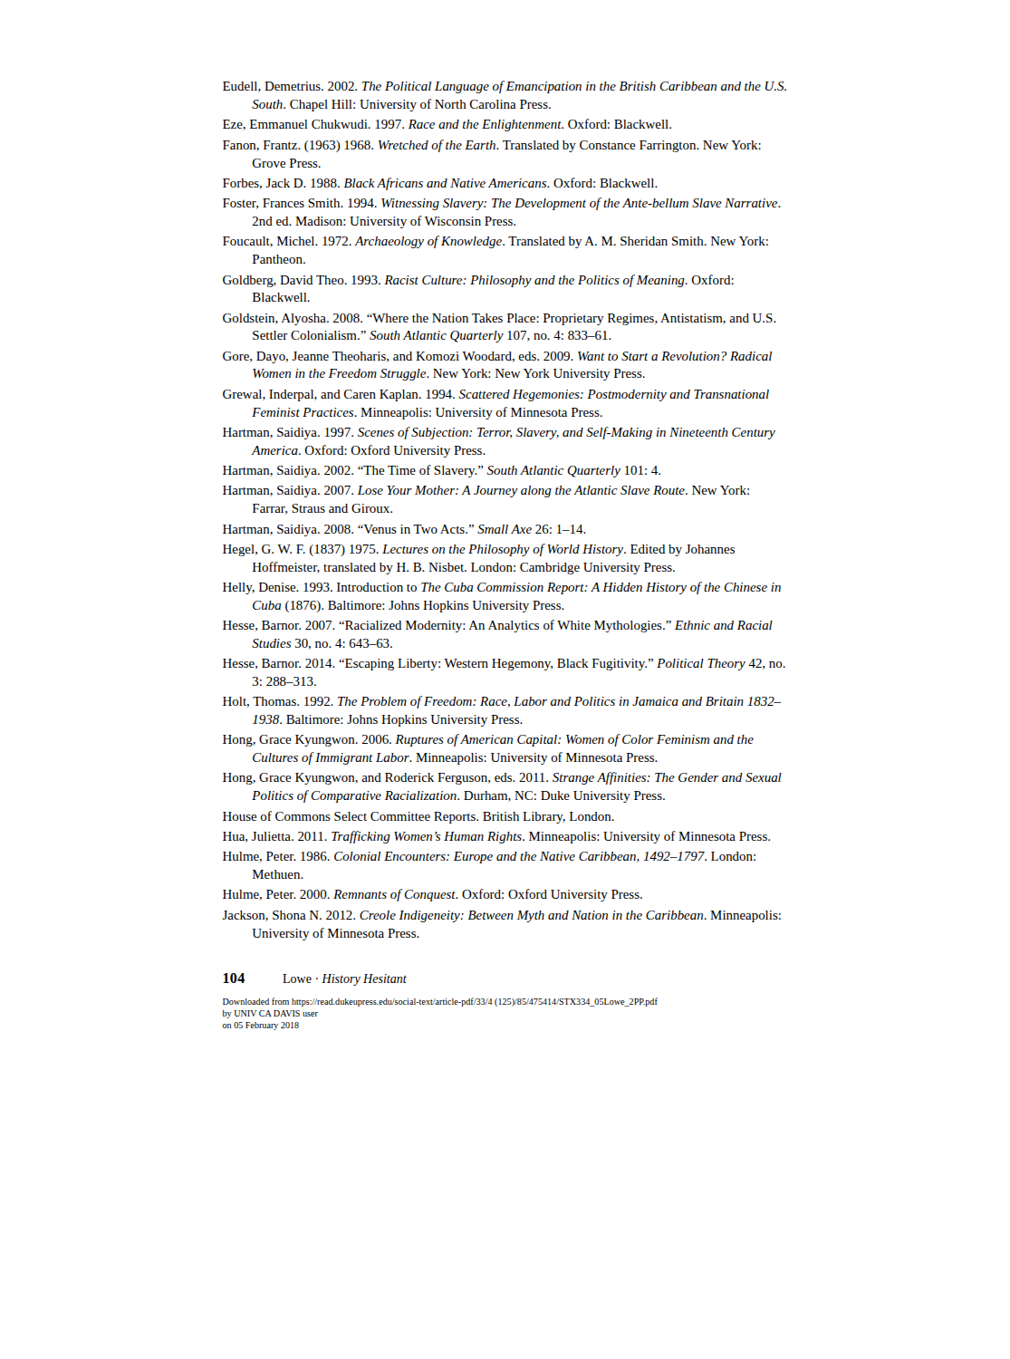Eudell, Demetrius. 2002. The Political Language of Emancipation in the British Caribbean and the U.S. South. Chapel Hill: University of North Carolina Press.
Eze, Emmanuel Chukwudi. 1997. Race and the Enlightenment. Oxford: Blackwell.
Fanon, Frantz. (1963) 1968. Wretched of the Earth. Translated by Constance Farrington. New York: Grove Press.
Forbes, Jack D. 1988. Black Africans and Native Americans. Oxford: Blackwell.
Foster, Frances Smith. 1994. Witnessing Slavery: The Development of the Ante-bellum Slave Narrative. 2nd ed. Madison: University of Wisconsin Press.
Foucault, Michel. 1972. Archaeology of Knowledge. Translated by A. M. Sheridan Smith. New York: Pantheon.
Goldberg, David Theo. 1993. Racist Culture: Philosophy and the Politics of Meaning. Oxford: Blackwell.
Goldstein, Alyosha. 2008. “Where the Nation Takes Place: Proprietary Regimes, Antistatism, and U.S. Settler Colonialism.” South Atlantic Quarterly 107, no. 4: 833–61.
Gore, Dayo, Jeanne Theoharis, and Komozi Woodard, eds. 2009. Want to Start a Revolution? Radical Women in the Freedom Struggle. New York: New York University Press.
Grewal, Inderpal, and Caren Kaplan. 1994. Scattered Hegemonies: Postmodernity and Transnational Feminist Practices. Minneapolis: University of Minnesota Press.
Hartman, Saidiya. 1997. Scenes of Subjection: Terror, Slavery, and Self-Making in Nineteenth Century America. Oxford: Oxford University Press.
Hartman, Saidiya. 2002. “The Time of Slavery.” South Atlantic Quarterly 101: 4.
Hartman, Saidiya. 2007. Lose Your Mother: A Journey along the Atlantic Slave Route. New York: Farrar, Straus and Giroux.
Hartman, Saidiya. 2008. “Venus in Two Acts.” Small Axe 26: 1–14.
Hegel, G. W. F. (1837) 1975. Lectures on the Philosophy of World History. Edited by Johannes Hoffmeister, translated by H. B. Nisbet. London: Cambridge University Press.
Helly, Denise. 1993. Introduction to The Cuba Commission Report: A Hidden History of the Chinese in Cuba (1876). Baltimore: Johns Hopkins University Press.
Hesse, Barnor. 2007. “Racialized Modernity: An Analytics of White Mythologies.” Ethnic and Racial Studies 30, no. 4: 643–63.
Hesse, Barnor. 2014. “Escaping Liberty: Western Hegemony, Black Fugitivity.” Political Theory 42, no. 3: 288–313.
Holt, Thomas. 1992. The Problem of Freedom: Race, Labor and Politics in Jamaica and Britain 1832–1938. Baltimore: Johns Hopkins University Press.
Hong, Grace Kyungwon. 2006. Ruptures of American Capital: Women of Color Feminism and the Cultures of Immigrant Labor. Minneapolis: University of Minnesota Press.
Hong, Grace Kyungwon, and Roderick Ferguson, eds. 2011. Strange Affinities: The Gender and Sexual Politics of Comparative Racialization. Durham, NC: Duke University Press.
House of Commons Select Committee Reports. British Library, London.
Hua, Julietta. 2011. Trafficking Women’s Human Rights. Minneapolis: University of Minnesota Press.
Hulme, Peter. 1986. Colonial Encounters: Europe and the Native Caribbean, 1492–1797. London: Methuen.
Hulme, Peter. 2000. Remnants of Conquest. Oxford: Oxford University Press.
Jackson, Shona N. 2012. Creole Indigeneity: Between Myth and Nation in the Caribbean. Minneapolis: University of Minnesota Press.
104 Lowe · History Hesitant
Downloaded from https://read.dukeupress.edu/social-text/article-pdf/33/4 (125)/85/475414/STX334_05Lowe_2PP.pdf
by UNIV CA DAVIS user
on 05 February 2018